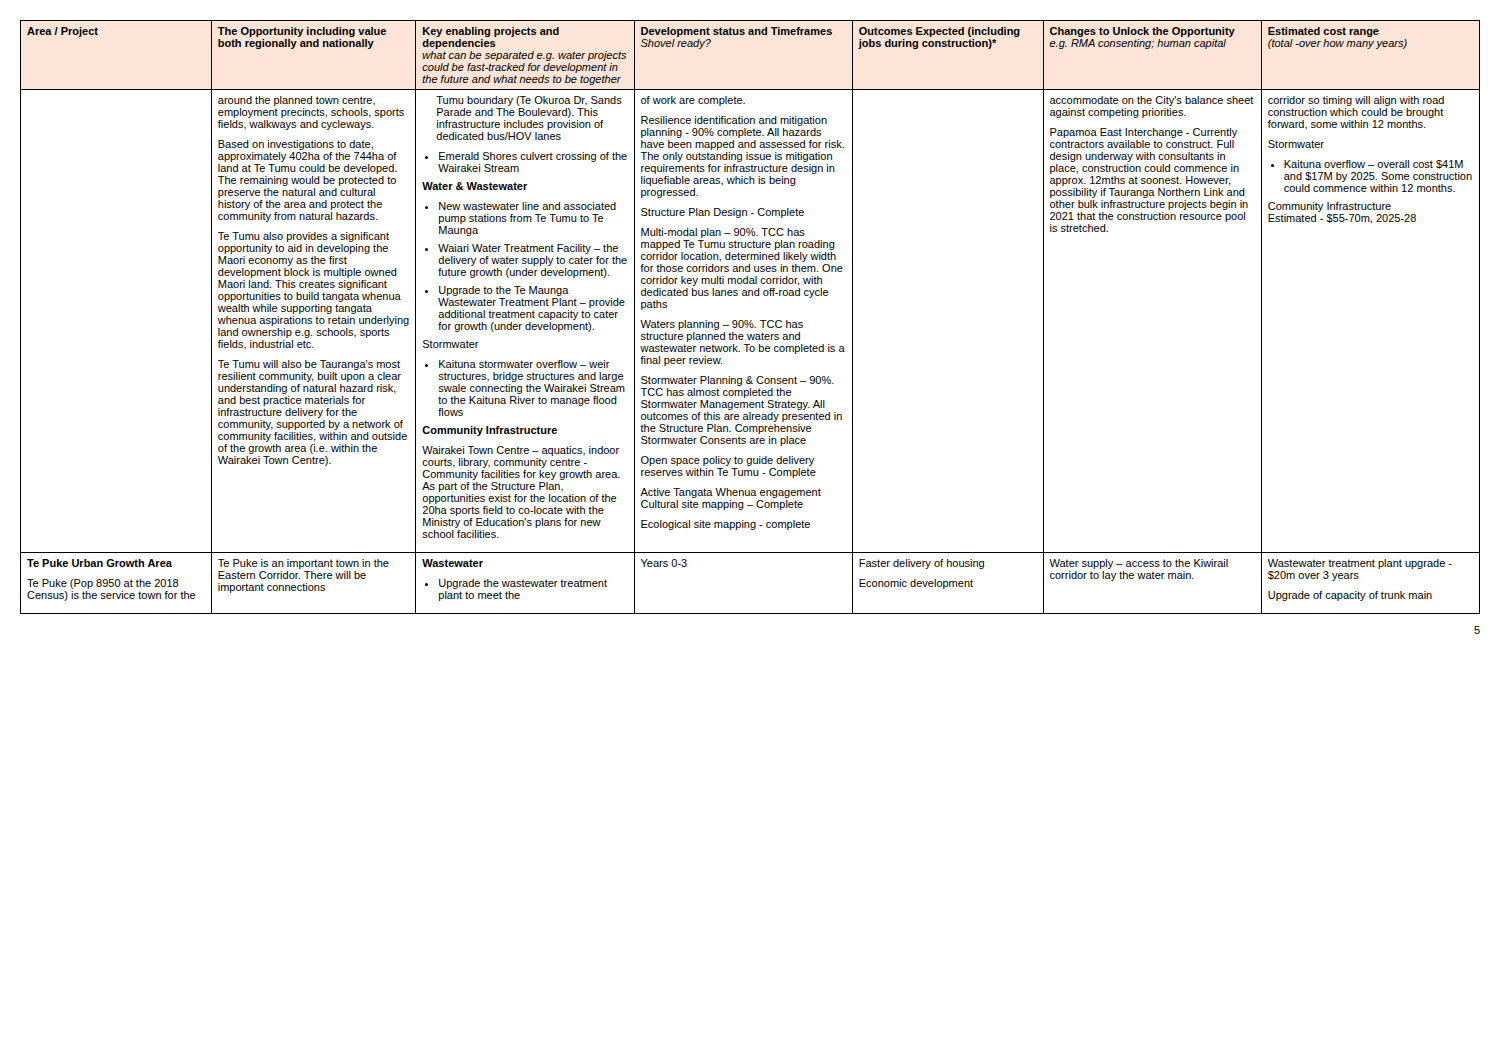| Area / Project | The Opportunity including value both regionally and nationally | Key enabling projects and dependencies what can be separated e.g. water projects could be fast-tracked for development in the future and what needs to be together | Development status and Timeframes Shovel ready? | Outcomes Expected (including jobs during construction)* | Changes to Unlock the Opportunity e.g. RMA consenting; human capital | Estimated cost range (total -over how many years) |
| --- | --- | --- | --- | --- | --- | --- |
| | around the planned town centre, employment precincts, schools, sports fields, walkways and cycleways. Based on investigations to date, approximately 402ha of the 744ha of land at Te Tumu could be developed. The remaining would be protected to preserve the natural and cultural history of the area and protect the community from natural hazards. Te Tumu also provides a significant opportunity to aid in developing the Maori economy as the first development block is multiple owned Maori land. This creates significant opportunities to build tangata whenua wealth while supporting tangata whenua aspirations to retain underlying land ownership e.g. schools, sports fields, industrial etc. Te Tumu will also be Tauranga's most resilient community, built upon a clear understanding of natural hazard risk, and best practice materials for infrastructure delivery for the community, supported by a network of community facilities, within and outside of the growth area (i.e. within the Wairakei Town Centre). | Tumu boundary (Te Okuroa Dr, Sands Parade and The Boulevard). This infrastructure includes provision of dedicated bus/HOV lanes Emerald Shores culvert crossing of the Wairakei Stream Water & Wastewater New wastewater line and associated pump stations from Te Tumu to Te Maunga Waiari Water Treatment Facility – the delivery of water supply to cater for the future growth (under development). Upgrade to the Te Maunga Wastewater Treatment Plant – provide additional treatment capacity to cater for growth (under development). Stormwater Kaituna stormwater overflow – weir structures, bridge structures and large swale connecting the Wairakei Stream to the Kaituna River to manage flood flows Community Infrastructure Wairakei Town Centre – aquatics, indoor courts, library, community centre - Community facilities for key growth area. As part of the Structure Plan, opportunities exist for the location of the 20ha sports field to co-locate with the Ministry of Education's plans for new school facilities. | of work are complete. Resilience identification and mitigation planning - 90% complete. All hazards have been mapped and assessed for risk. The only outstanding issue is mitigation requirements for infrastructure design in liquefiable areas, which is being progressed. Structure Plan Design - Complete Multi-modal plan – 90%. TCC has mapped Te Tumu structure plan roading corridor location, determined likely width for those corridors and uses in them. One corridor key multi modal corridor, with dedicated bus lanes and off-road cycle paths Waters planning – 90%. TCC has structure planned the waters and wastewater network. To be completed is a final peer review. Stormwater Planning & Consent – 90%. TCC has almost completed the Stormwater Management Strategy. All outcomes of this are already presented in the Structure Plan. Comprehensive Stormwater Consents are in place Open space policy to guide delivery reserves within Te Tumu - Complete Active Tangata Whenua engagement Cultural site mapping – Complete Ecological site mapping - complete | | accommodate on the City's balance sheet against competing priorities. Papamoa East Interchange - Currently contractors available to construct. Full design underway with consultants in place, construction could commence in approx. 12mths at soonest. However, possibility if Tauranga Northern Link and other bulk infrastructure projects begin in 2021 that the construction resource pool is stretched. | corridor so timing will align with road construction which could be brought forward, some within 12 months. Stormwater Kaituna overflow – overall cost $41M and $17M by 2025. Some construction could commence within 12 months. Community Infrastructure Estimated - $55-70m, 2025-28 |
| Te Puke Urban Growth Area Te Puke (Pop 8950 at the 2018 Census) is the service town for the | Te Puke is an important town in the Eastern Corridor. There will be important connections | Wastewater Upgrade the wastewater treatment plant to meet the | Years 0-3 | Faster delivery of housing Economic development | Water supply – access to the Kiwirail corridor to lay the water main. | Wastewater treatment plant upgrade - $20m over 3 years Upgrade of capacity of trunk main |
5